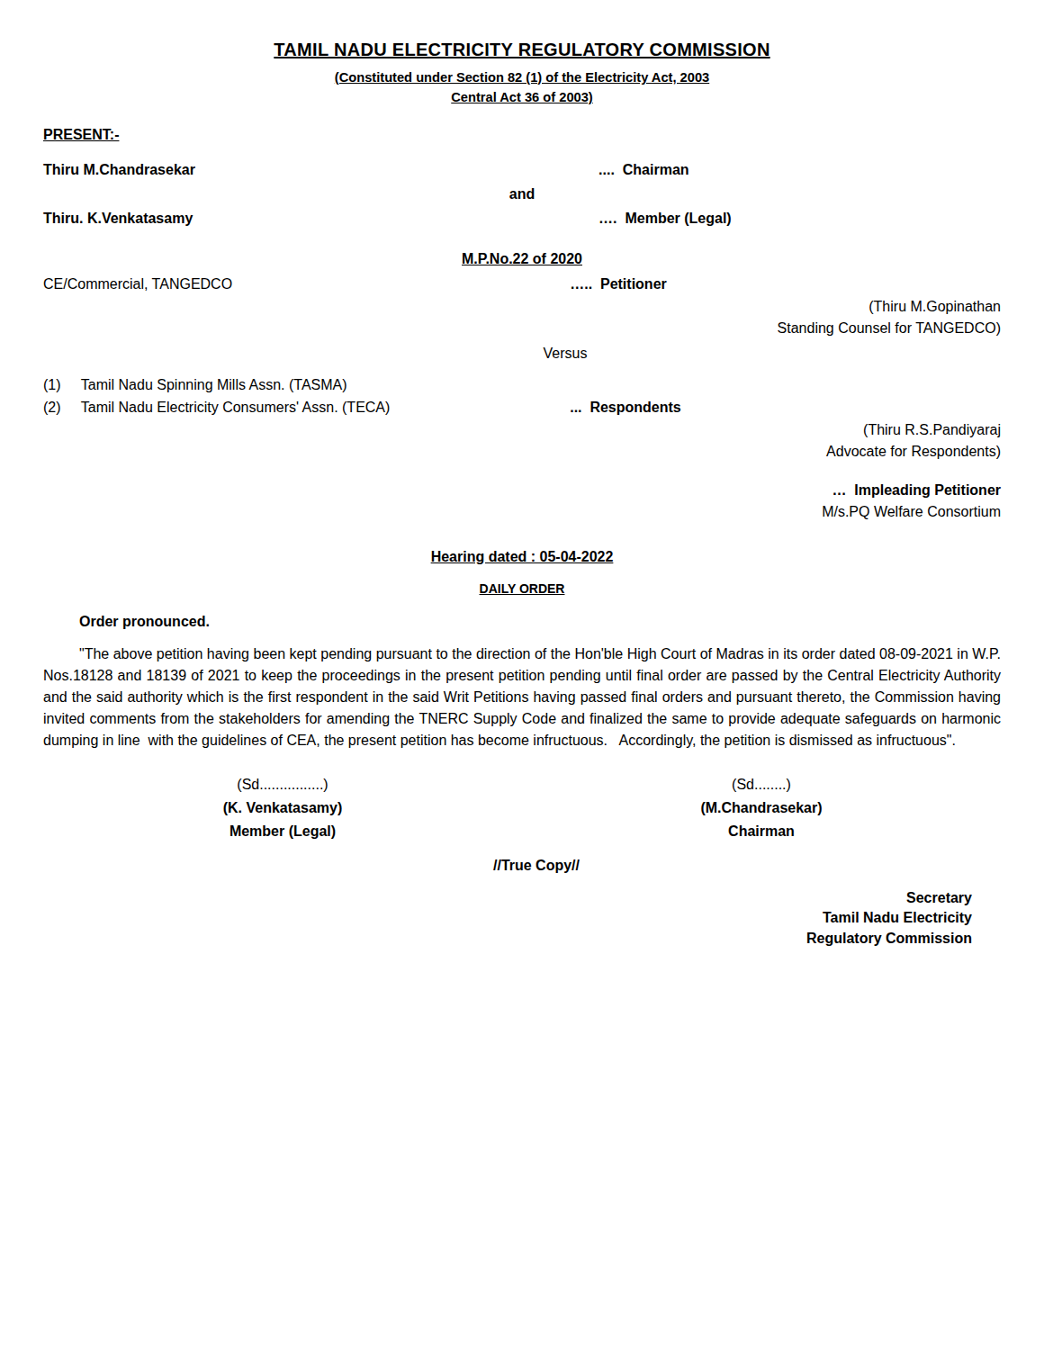TAMIL NADU ELECTRICITY REGULATORY COMMISSION
(Constituted under Section 82 (1) of the Electricity Act, 2003
Central Act 36 of 2003)
PRESENT:-
| Thiru M.Chandrasekar | | .... Chairman |
| | and | |
| Thiru. K.Venkatasamy | | …. Member (Legal) |
M.P.No.22 of 2020
| CE/Commercial, TANGEDCO | ….. Petitioner |
(Thiru M.Gopinathan
Standing Counsel for TANGEDCO)
Versus
| (1) Tamil Nadu Spinning Mills Assn. (TASMA) | |
| (2) Tamil Nadu Electricity Consumers' Assn. (TECA) | ... Respondents |
(Thiru R.S.Pandiyaraj
Advocate for Respondents)
… Impleading Petitioner
M/s.PQ Welfare Consortium
Hearing dated : 05-04-2022
DAILY ORDER
Order pronounced.
"The above petition having been kept pending pursuant to the direction of the Hon'ble High Court of Madras in its order dated 08-09-2021 in W.P. Nos.18128 and 18139 of 2021 to keep the proceedings in the present petition pending until final order are passed by the Central Electricity Authority and the said authority which is the first respondent in the said Writ Petitions having passed final orders and pursuant thereto, the Commission having invited comments from the stakeholders for amending the TNERC Supply Code and finalized the same to provide adequate safeguards on harmonic dumping in line with the guidelines of CEA, the present petition has become infructuous. Accordingly, the petition is dismissed as infructuous".
| (Sd................) | (Sd........) |
| (K. Venkatasamy) | (M.Chandrasekar) |
| Member (Legal) | Chairman |
//True Copy//
Secretary
Tamil Nadu Electricity
Regulatory Commission